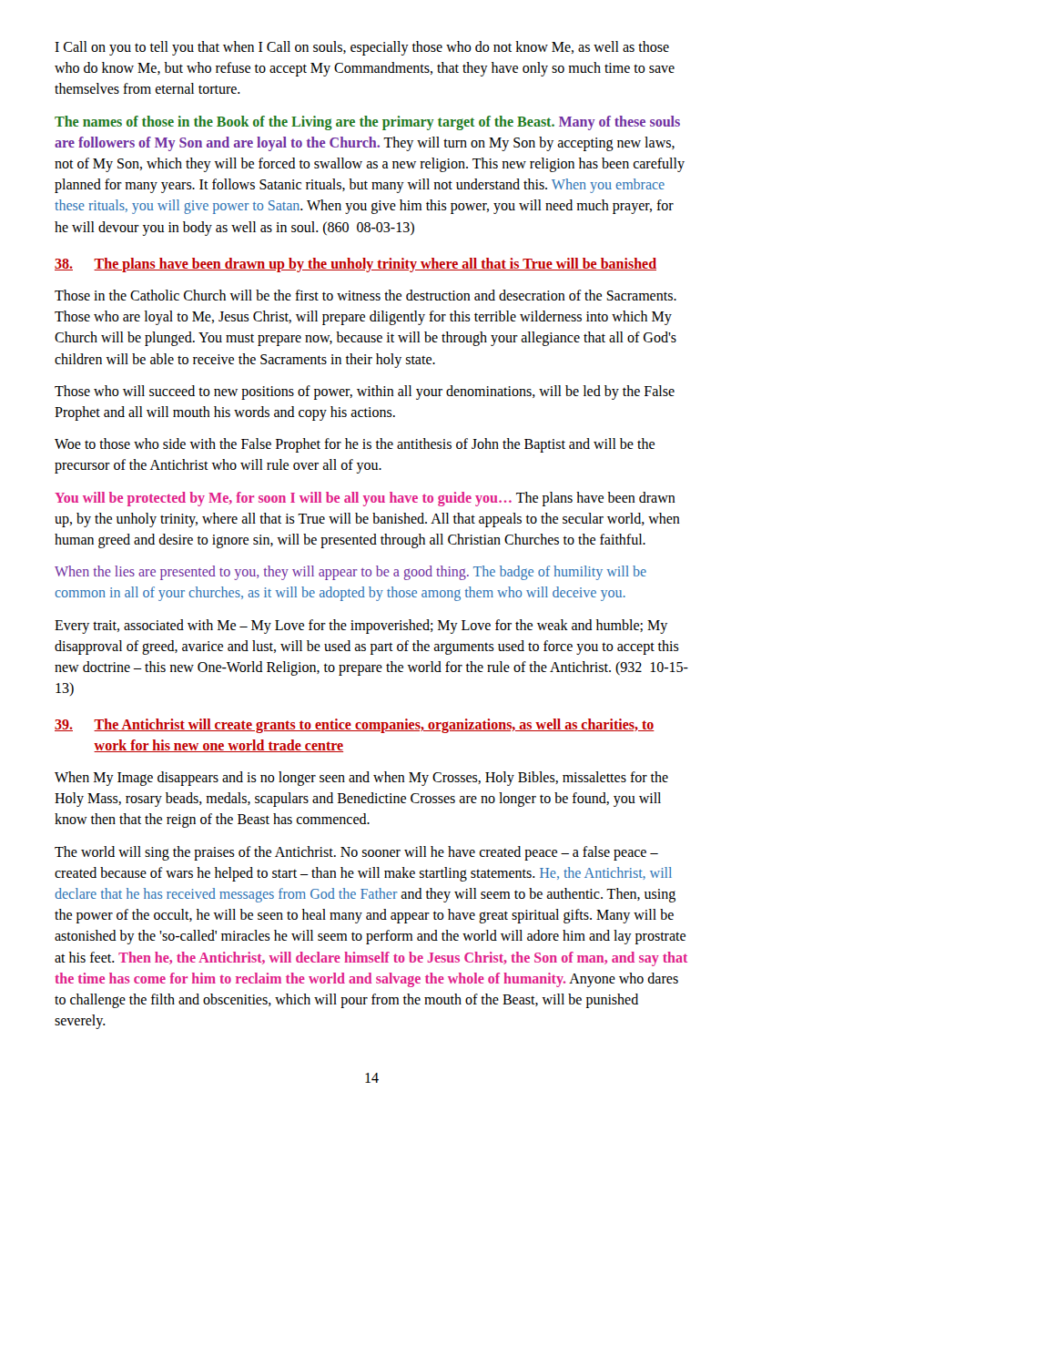I Call on you to tell you that when I Call on souls, especially those who do not know Me, as well as those who do know Me, but who refuse to accept My Commandments, that they have only so much time to save themselves from eternal torture.
The names of those in the Book of the Living are the primary target of the Beast. Many of these souls are followers of My Son and are loyal to the Church. They will turn on My Son by accepting new laws, not of My Son, which they will be forced to swallow as a new religion. This new religion has been carefully planned for many years. It follows Satanic rituals, but many will not understand this. When you embrace these rituals, you will give power to Satan. When you give him this power, you will need much prayer, for he will devour you in body as well as in soul. (860 08-03-13)
38. The plans have been drawn up by the unholy trinity where all that is True will be banished
Those in the Catholic Church will be the first to witness the destruction and desecration of the Sacraments. Those who are loyal to Me, Jesus Christ, will prepare diligently for this terrible wilderness into which My Church will be plunged. You must prepare now, because it will be through your allegiance that all of God's children will be able to receive the Sacraments in their holy state.
Those who will succeed to new positions of power, within all your denominations, will be led by the False Prophet and all will mouth his words and copy his actions.
Woe to those who side with the False Prophet for he is the antithesis of John the Baptist and will be the precursor of the Antichrist who will rule over all of you.
You will be protected by Me, for soon I will be all you have to guide you… The plans have been drawn up, by the unholy trinity, where all that is True will be banished. All that appeals to the secular world, when human greed and desire to ignore sin, will be presented through all Christian Churches to the faithful.
When the lies are presented to you, they will appear to be a good thing. The badge of humility will be common in all of your churches, as it will be adopted by those among them who will deceive you.
Every trait, associated with Me – My Love for the impoverished; My Love for the weak and humble; My disapproval of greed, avarice and lust, will be used as part of the arguments used to force you to accept this new doctrine – this new One-World Religion, to prepare the world for the rule of the Antichrist. (932 10-15-13)
39. The Antichrist will create grants to entice companies, organizations, as well as charities, to work for his new one world trade centre
When My Image disappears and is no longer seen and when My Crosses, Holy Bibles, missalettes for the Holy Mass, rosary beads, medals, scapulars and Benedictine Crosses are no longer to be found, you will know then that the reign of the Beast has commenced.
The world will sing the praises of the Antichrist. No sooner will he have created peace – a false peace – created because of wars he helped to start – than he will make startling statements. He, the Antichrist, will declare that he has received messages from God the Father and they will seem to be authentic. Then, using the power of the occult, he will be seen to heal many and appear to have great spiritual gifts. Many will be astonished by the 'so-called' miracles he will seem to perform and the world will adore him and lay prostrate at his feet. Then he, the Antichrist, will declare himself to be Jesus Christ, the Son of man, and say that the time has come for him to reclaim the world and salvage the whole of humanity. Anyone who dares to challenge the filth and obscenities, which will pour from the mouth of the Beast, will be punished severely.
14